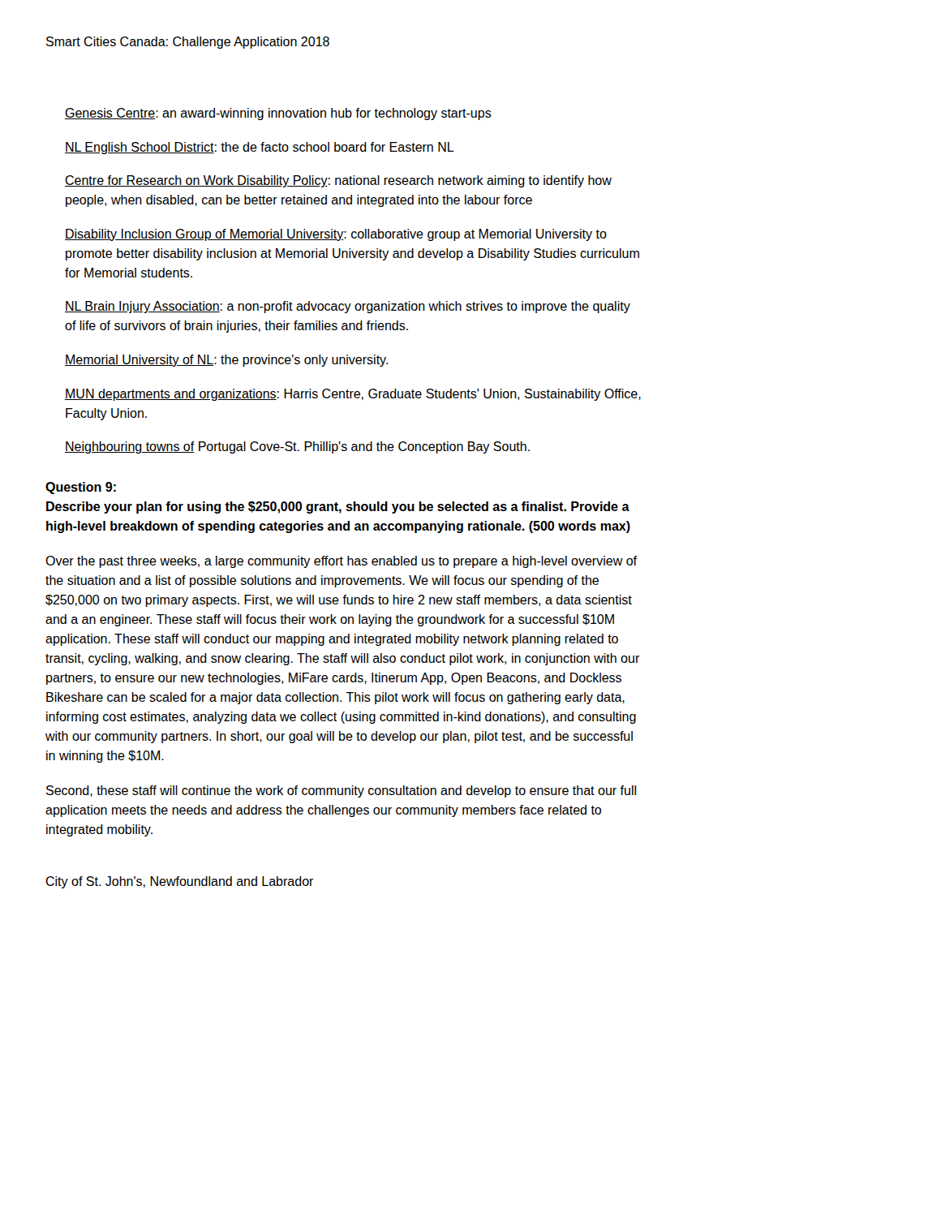Smart Cities Canada: Challenge Application 2018
Genesis Centre: an award-winning innovation hub for technology start-ups
NL English School District: the de facto school board for Eastern NL
Centre for Research on Work Disability Policy: national research network aiming to identify how people, when disabled, can be better retained and integrated into the labour force
Disability Inclusion Group of Memorial University: collaborative group at Memorial University to promote better disability inclusion at Memorial University and develop a Disability Studies curriculum for Memorial students.
NL Brain Injury Association: a non-profit advocacy organization which strives to improve the quality of life of survivors of brain injuries, their families and friends.
Memorial University of NL: the province's only university.
MUN departments and organizations: Harris Centre, Graduate Students' Union, Sustainability Office, Faculty Union.
Neighbouring towns of Portugal Cove-St. Phillip's and the Conception Bay South.
Question 9:
Describe your plan for using the $250,000 grant, should you be selected as a finalist. Provide a high-level breakdown of spending categories and an accompanying rationale. (500 words max)
Over the past three weeks, a large community effort has enabled us to prepare a high-level overview of the situation and a list of possible solutions and improvements. We will focus our spending of the $250,000 on two primary aspects. First, we will use funds to hire 2 new staff members, a data scientist and a an engineer. These staff will focus their work on laying the groundwork for a successful $10M application. These staff will conduct our mapping and integrated mobility network planning related to transit, cycling, walking, and snow clearing. The staff will also conduct pilot work, in conjunction with our partners, to ensure our new technologies, MiFare cards, Itinerum App, Open Beacons, and Dockless Bikeshare can be scaled for a major data collection. This pilot work will focus on gathering early data, informing cost estimates, analyzing data we collect (using committed in-kind donations), and consulting with our community partners. In short, our goal will be to develop our plan, pilot test, and be successful in winning the $10M.
Second, these staff will continue the work of community consultation and develop to ensure that our full application meets the needs and address the challenges our community members face related to integrated mobility.
City of St. John's, Newfoundland and Labrador